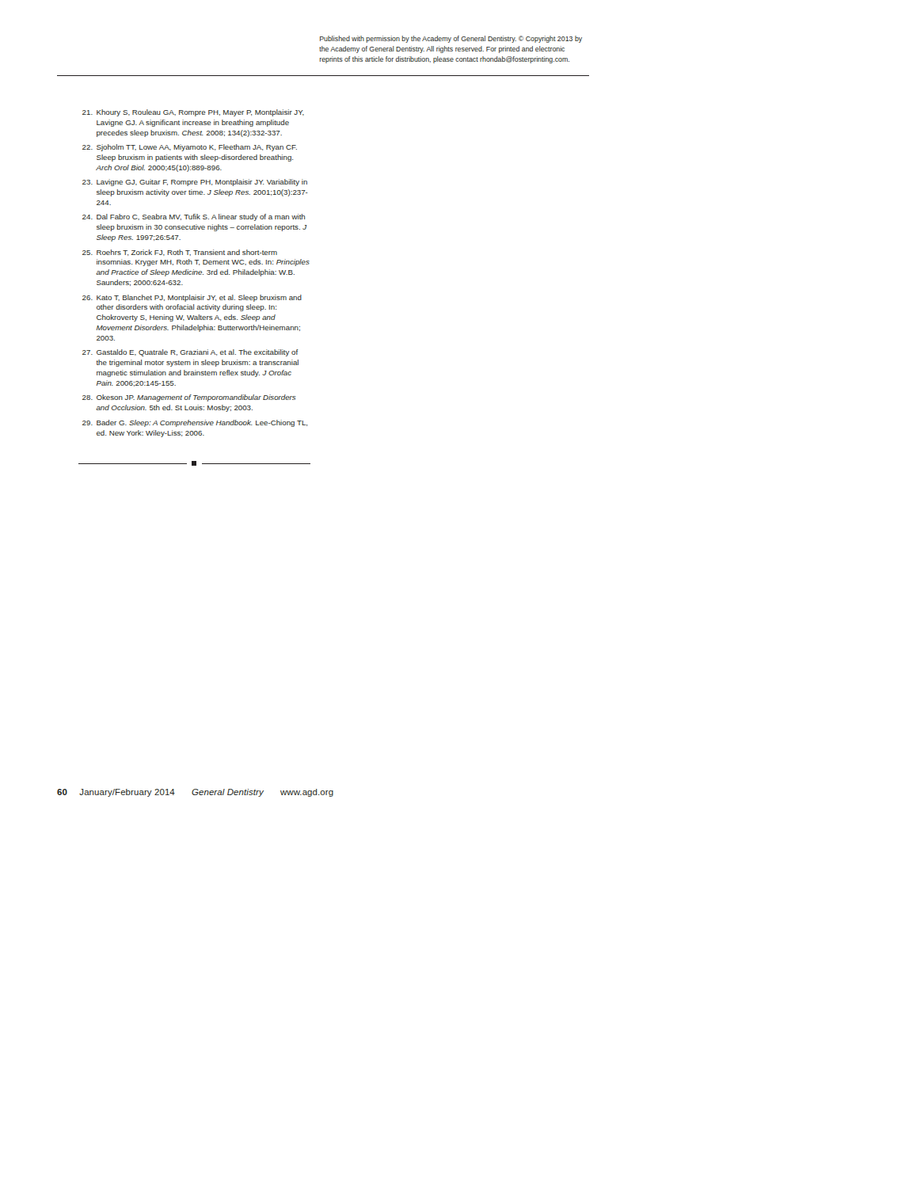Published with permission by the Academy of General Dentistry. © Copyright 2013 by the Academy of General Dentistry. All rights reserved. For printed and electronic reprints of this article for distribution, please contact rhondab@fosterprinting.com.
21. Khoury S, Rouleau GA, Rompre PH, Mayer P, Montplaisir JY, Lavigne GJ. A significant increase in breathing amplitude precedes sleep bruxism. Chest. 2008; 134(2):332-337.
22. Sjoholm TT, Lowe AA, Miyamoto K, Fleetham JA, Ryan CF. Sleep bruxism in patients with sleep-disordered breathing. Arch Orol Biol. 2000;45(10):889-896.
23. Lavigne GJ, Guitar F, Rompre PH, Montplaisir JY. Variability in sleep bruxism activity over time. J Sleep Res. 2001;10(3):237-244.
24. Dal Fabro C, Seabra MV, Tufik S. A linear study of a man with sleep bruxism in 30 consecutive nights – correlation reports. J Sleep Res. 1997;26:547.
25. Roehrs T, Zorick FJ, Roth T, Transient and short-term insomnias. Kryger MH, Roth T, Dement WC, eds. In: Principles and Practice of Sleep Medicine. 3rd ed. Philadelphia: W.B. Saunders; 2000:624-632.
26. Kato T, Blanchet PJ, Montplaisir JY, et al. Sleep bruxism and other disorders with orofacial activity during sleep. In: Chokroverty S, Hening W, Walters A, eds. Sleep and Movement Disorders. Philadelphia: Butterworth/Heinemann; 2003.
27. Gastaldo E, Quatrale R, Graziani A, et al. The excitability of the trigeminal motor system in sleep bruxism: a transcranial magnetic stimulation and brainstem reflex study. J Orofac Pain. 2006;20:145-155.
28. Okeson JP. Management of Temporomandibular Disorders and Occlusion. 5th ed. St Louis: Mosby; 2003.
29. Bader G. Sleep: A Comprehensive Handbook. Lee-Chiong TL, ed. New York: Wiley-Liss; 2006.
60 January/February 2014 General Dentistry www.agd.org